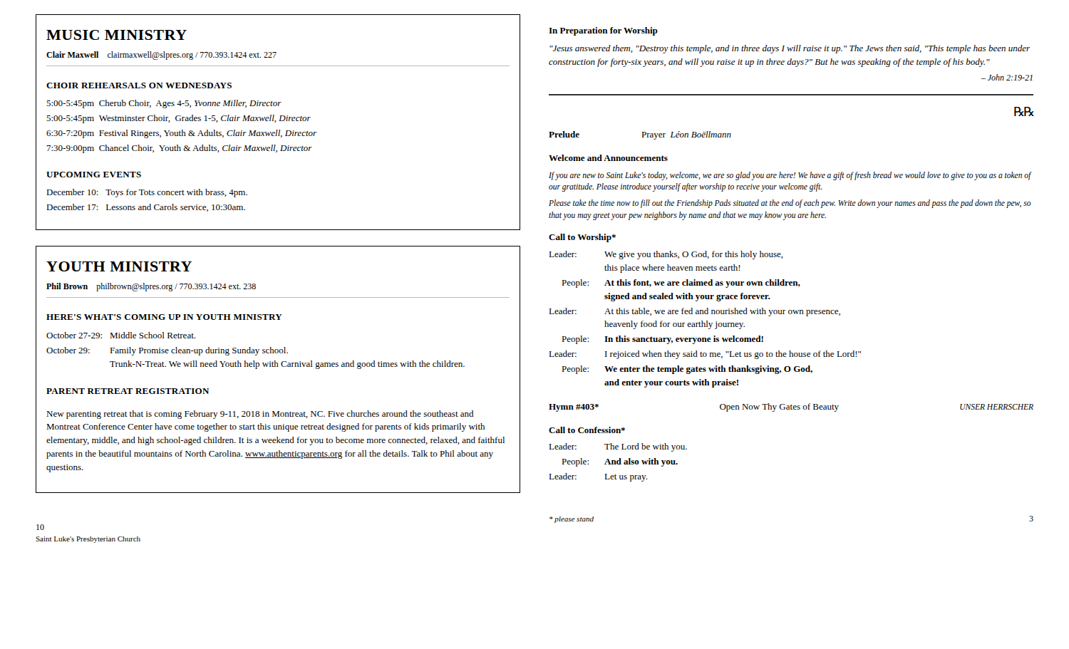MUSIC MINISTRY
Clair Maxwell clairmaxwell@slpres.org / 770.393.1424 ext. 227
CHOIR REHEARSALS ON WEDNESDAYS
5:00-5:45pm Cherub Choir, Ages 4-5, Yvonne Miller, Director
5:00-5:45pm Westminster Choir, Grades 1-5, Clair Maxwell, Director
6:30-7:20pm Festival Ringers, Youth & Adults, Clair Maxwell, Director
7:30-9:00pm Chancel Choir, Youth & Adults, Clair Maxwell, Director
UPCOMING EVENTS
| December 10: | Toys for Tots concert with brass, 4pm. |
| December 17: | Lessons and Carols service, 10:30am. |
YOUTH MINISTRY
Phil Brown philbrown@slpres.org / 770.393.1424 ext. 238
HERE'S WHAT'S COMING UP IN YOUTH MINISTRY
| October 27-29: | Middle School Retreat. |
| October 29: | Family Promise clean-up during Sunday school. Trunk-N-Treat. We will need Youth help with Carnival games and good times with the children. |
PARENT RETREAT REGISTRATION
New parenting retreat that is coming February 9-11, 2018 in Montreat, NC. Five churches around the southeast and Montreat Conference Center have come together to start this unique retreat designed for parents of kids primarily with elementary, middle, and high school-aged children. It is a weekend for you to become more connected, relaxed, and faithful parents in the beautiful mountains of North Carolina. www.authenticparents.org for all the details. Talk to Phil about any questions.
10
Saint Luke's Presbyterian Church
In Preparation for Worship
"Jesus answered them, "Destroy this temple, and in three days I will raise it up." The Jews then said, "This temple has been under construction for forty-six years, and will you raise it up in three days?" But he was speaking of the temple of his body."
– John 2:19-21
℞℞
Prelude
Prayer Léon Boëllmann
Welcome and Announcements
If you are new to Saint Luke's today, welcome, we are so glad you are here! We have a gift of fresh bread we would love to give to you as a token of our gratitude. Please introduce yourself after worship to receive your welcome gift.
Please take the time now to fill out the Friendship Pads situated at the end of each pew. Write down your names and pass the pad down the pew, so that you may greet your pew neighbors by name and that we may know you are here.
Call to Worship*
| Leader: | We give you thanks, O God, for this holy house, this place where heaven meets earth! |
| People: | At this font, we are claimed as your own children, signed and sealed with your grace forever. |
| Leader: | At this table, we are fed and nourished with your own presence, heavenly food for our earthly journey. |
| People: | In this sanctuary, everyone is welcomed! |
| Leader: | I rejoiced when they said to me, "Let us go to the house of the Lord!" |
| People: | We enter the temple gates with thanksgiving, O God, and enter your courts with praise! |
Hymn #403*
Open Now Thy Gates of Beauty
UNSER HERRSCHER
Call to Confession*
| Leader: | The Lord be with you. |
| People: | And also with you. |
| Leader: | Let us pray. |
* please stand
3